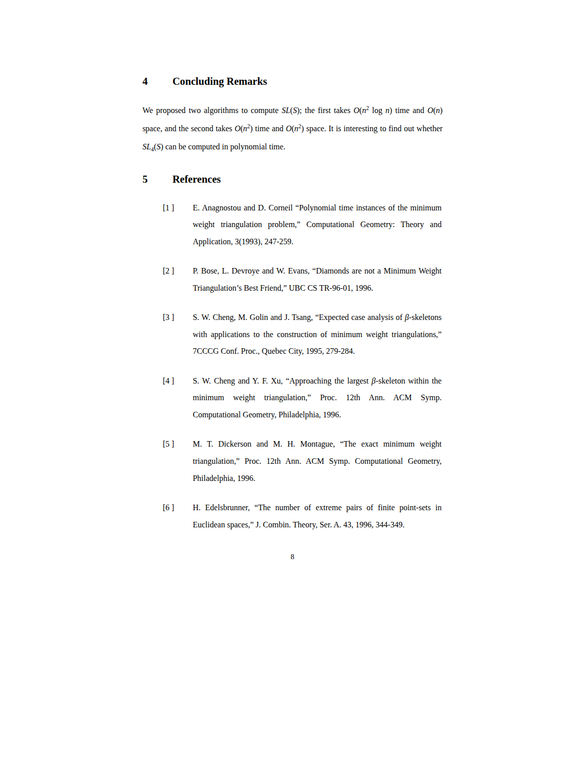4 Concluding Remarks
We proposed two algorithms to compute SL(S); the first takes O(n2 log n) time and O(n) space, and the second takes O(n2) time and O(n2) space. It is interesting to find out whether SL4(S) can be computed in polynomial time.
5 References
[1 ] E. Anagnostou and D. Corneil “Polynomial time instances of the minimum weight triangulation problem,” Computational Geometry: Theory and Application, 3(1993), 247-259.
[2 ] P. Bose, L. Devroye and W. Evans, “Diamonds are not a Minimum Weight Triangulation’s Best Friend,” UBC CS TR-96-01, 1996.
[3 ] S. W. Cheng, M. Golin and J. Tsang, “Expected case analysis of β-skeletons with applications to the construction of minimum weight triangulations,” 7CCCG Conf. Proc., Quebec City, 1995, 279-284.
[4 ] S. W. Cheng and Y. F. Xu, “Approaching the largest β-skeleton within the minimum weight triangulation,” Proc. 12th Ann. ACM Symp. Computational Geometry, Philadelphia, 1996.
[5 ] M. T. Dickerson and M. H. Montague, “The exact minimum weight triangulation,” Proc. 12th Ann. ACM Symp. Computational Geometry, Philadelphia, 1996.
[6 ] H. Edelsbrunner, “The number of extreme pairs of finite point-sets in Euclidean spaces,” J. Combin. Theory, Ser. A. 43, 1996, 344-349.
8